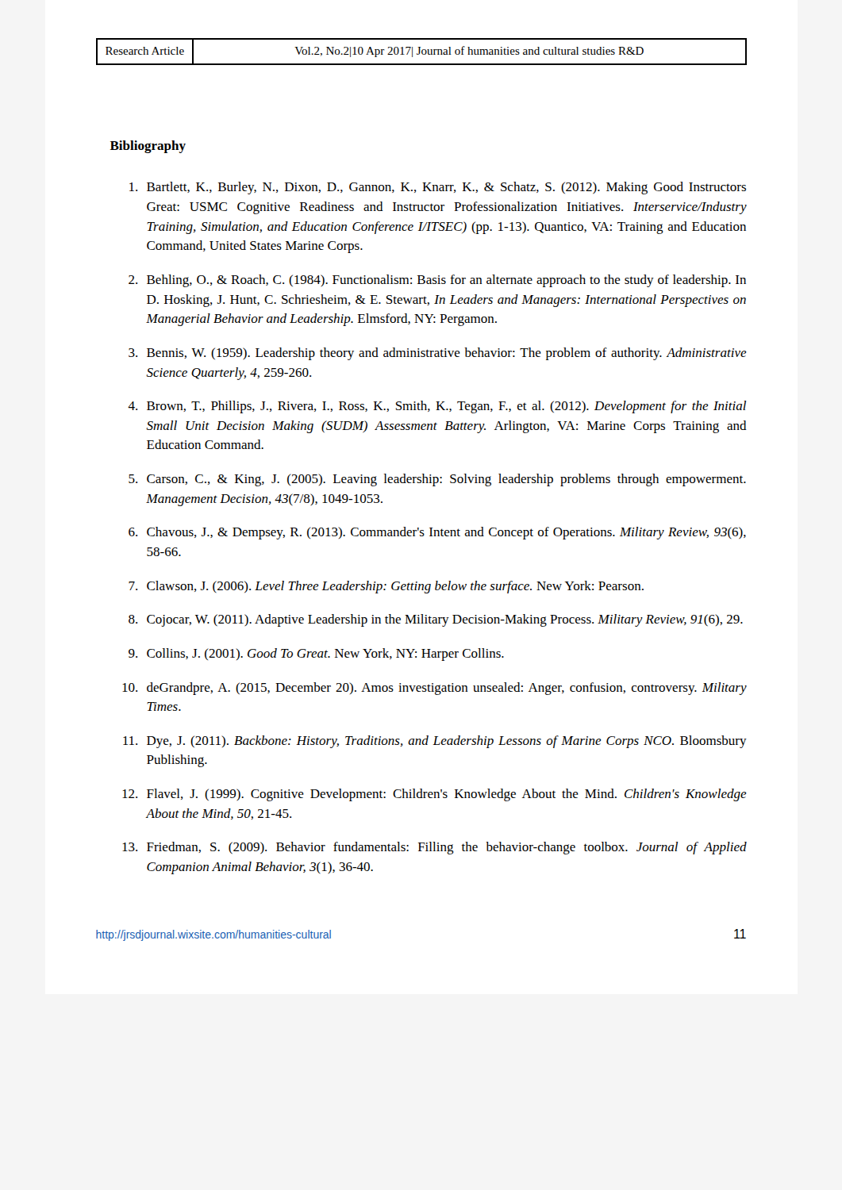Research Article
Vol.2, No.2|10 Apr 2017| Journal of humanities and cultural studies R&D
Bibliography
Bartlett, K., Burley, N., Dixon, D., Gannon, K., Knarr, K., & Schatz, S. (2012). Making Good Instructors Great: USMC Cognitive Readiness and Instructor Professionalization Initiatives. Interservice/Industry Training, Simulation, and Education Conference I/ITSEC) (pp. 1-13). Quantico, VA: Training and Education Command, United States Marine Corps.
Behling, O., & Roach, C. (1984). Functionalism: Basis for an alternate approach to the study of leadership. In D. Hosking, J. Hunt, C. Schriesheim, & E. Stewart, In Leaders and Managers: International Perspectives on Managerial Behavior and Leadership. Elmsford, NY: Pergamon.
Bennis, W. (1959). Leadership theory and administrative behavior: The problem of authority. Administrative Science Quarterly, 4, 259-260.
Brown, T., Phillips, J., Rivera, I., Ross, K., Smith, K., Tegan, F., et al. (2012). Development for the Initial Small Unit Decision Making (SUDM) Assessment Battery. Arlington, VA: Marine Corps Training and Education Command.
Carson, C., & King, J. (2005). Leaving leadership: Solving leadership problems through empowerment. Management Decision, 43(7/8), 1049-1053.
Chavous, J., & Dempsey, R. (2013). Commander's Intent and Concept of Operations. Military Review, 93(6), 58-66.
Clawson, J. (2006). Level Three Leadership: Getting below the surface. New York: Pearson.
Cojocar, W. (2011). Adaptive Leadership in the Military Decision-Making Process. Military Review, 91(6), 29.
Collins, J. (2001). Good To Great. New York, NY: Harper Collins.
deGrandpre, A. (2015, December 20). Amos investigation unsealed: Anger, confusion, controversy. Military Times.
Dye, J. (2011). Backbone: History, Traditions, and Leadership Lessons of Marine Corps NCO. Bloomsbury Publishing.
Flavel, J. (1999). Cognitive Development: Children's Knowledge About the Mind. Children's Knowledge About the Mind, 50, 21-45.
Friedman, S. (2009). Behavior fundamentals: Filling the behavior-change toolbox. Journal of Applied Companion Animal Behavior, 3(1), 36-40.
http://jrsdjournal.wixsite.com/humanities-cultural 11